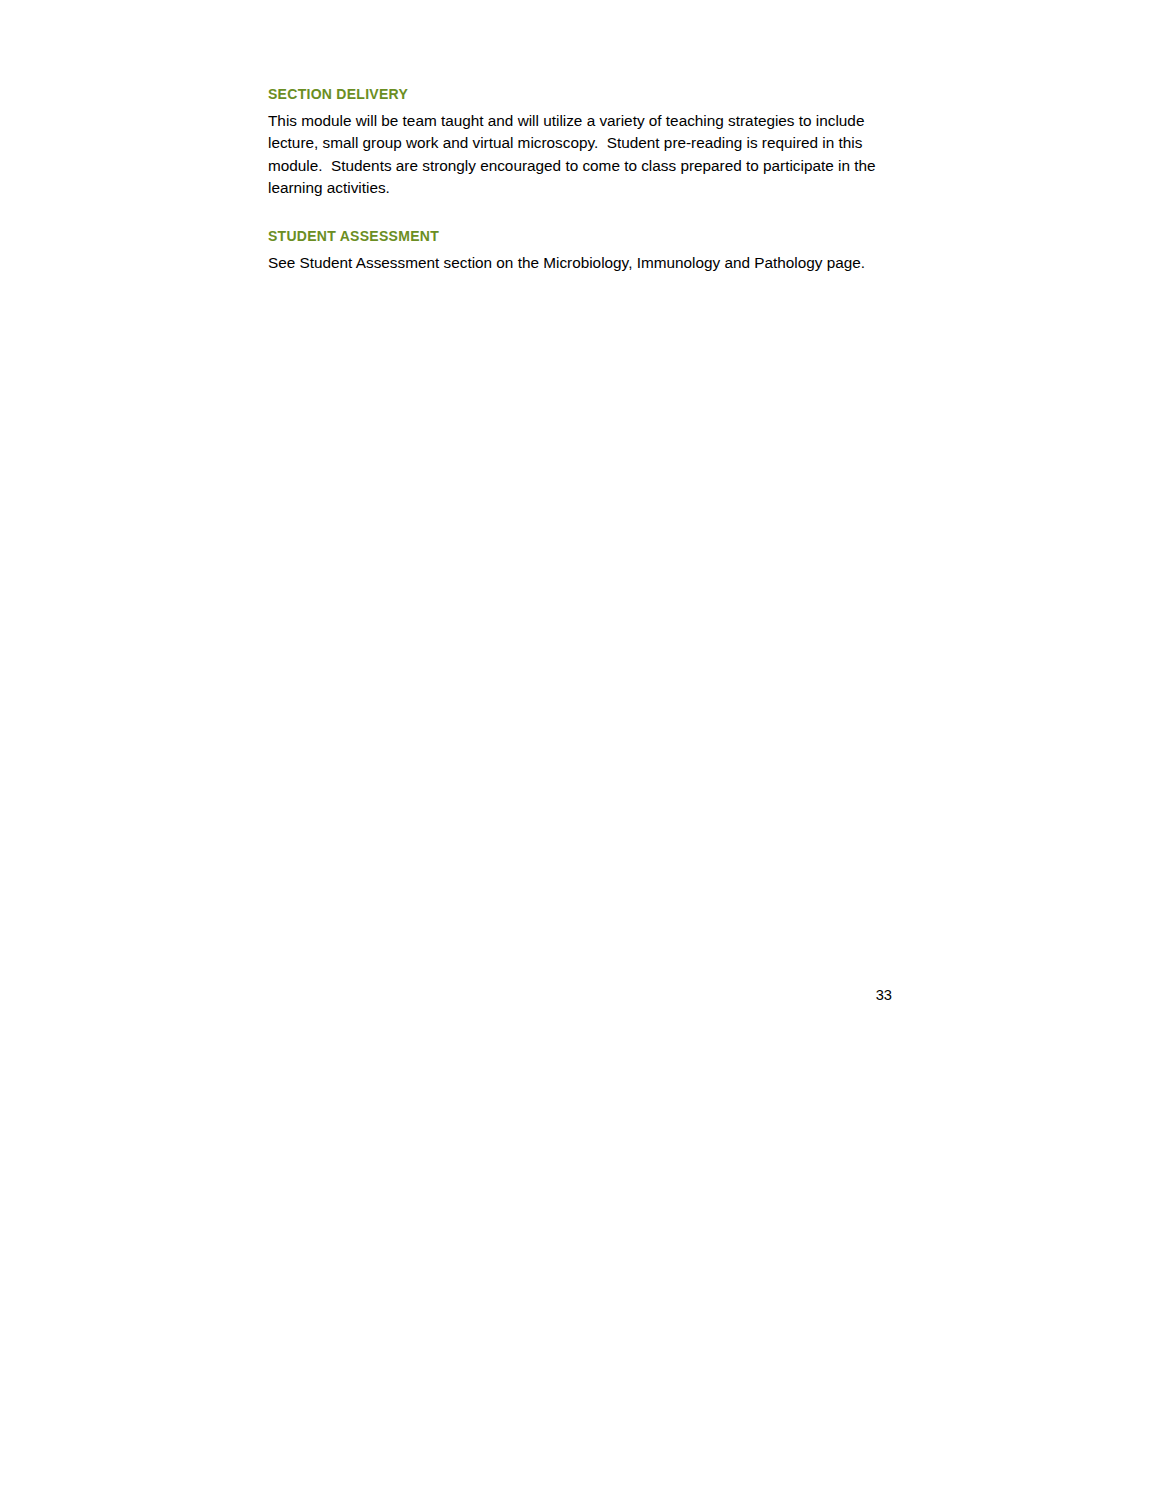Section Delivery
This module will be team taught and will utilize a variety of teaching strategies to include lecture, small group work and virtual microscopy. Student pre-reading is required in this module. Students are strongly encouraged to come to class prepared to participate in the learning activities.
Student Assessment
See Student Assessment section on the Microbiology, Immunology and Pathology page.
33